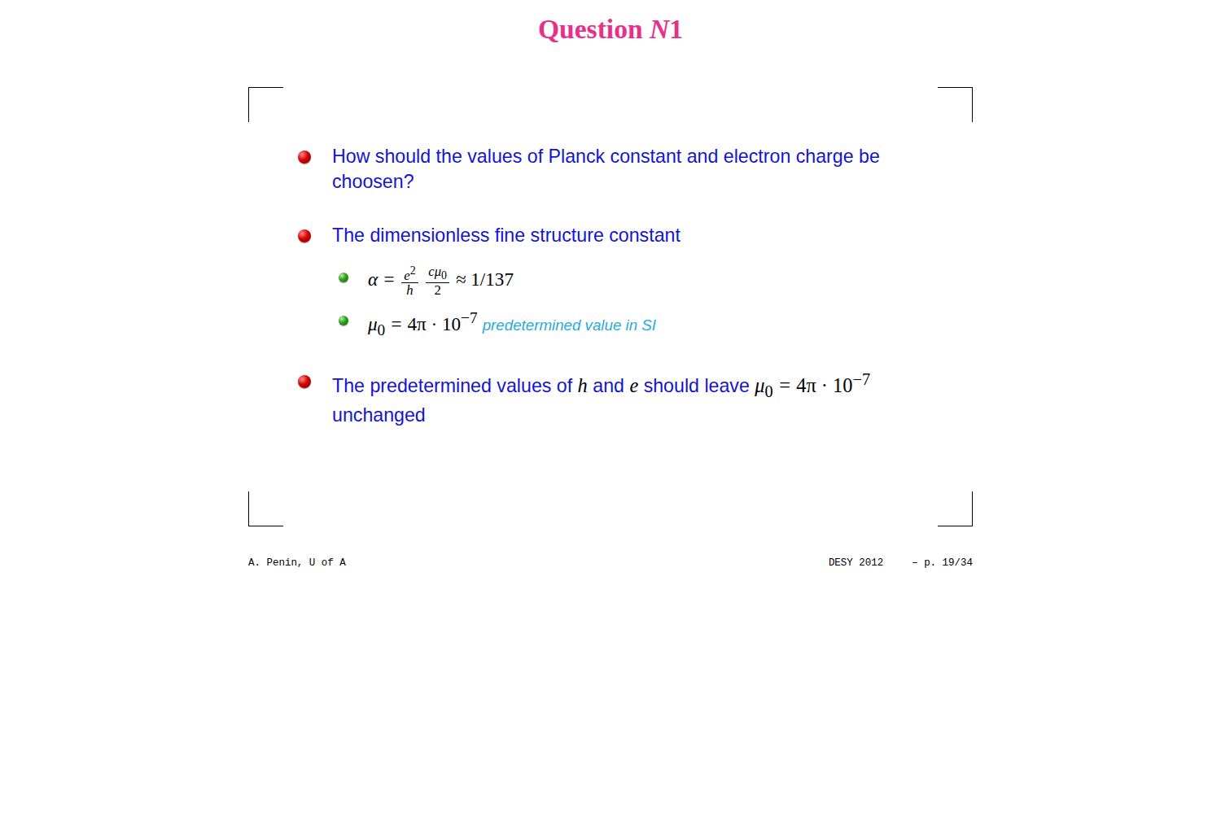Question N1
How should the values of Planck constant and electron charge be choosen?
The dimensionless fine structure constant
α = e2 h cμ02 ≈ 1/137
μ0 = 4π · 10−7 predetermined value in SI
The predetermined values of h and e should leave μ0 = 4π · 10−7 unchanged
A. Penin, U of A DESY 2012 – p. 19/34